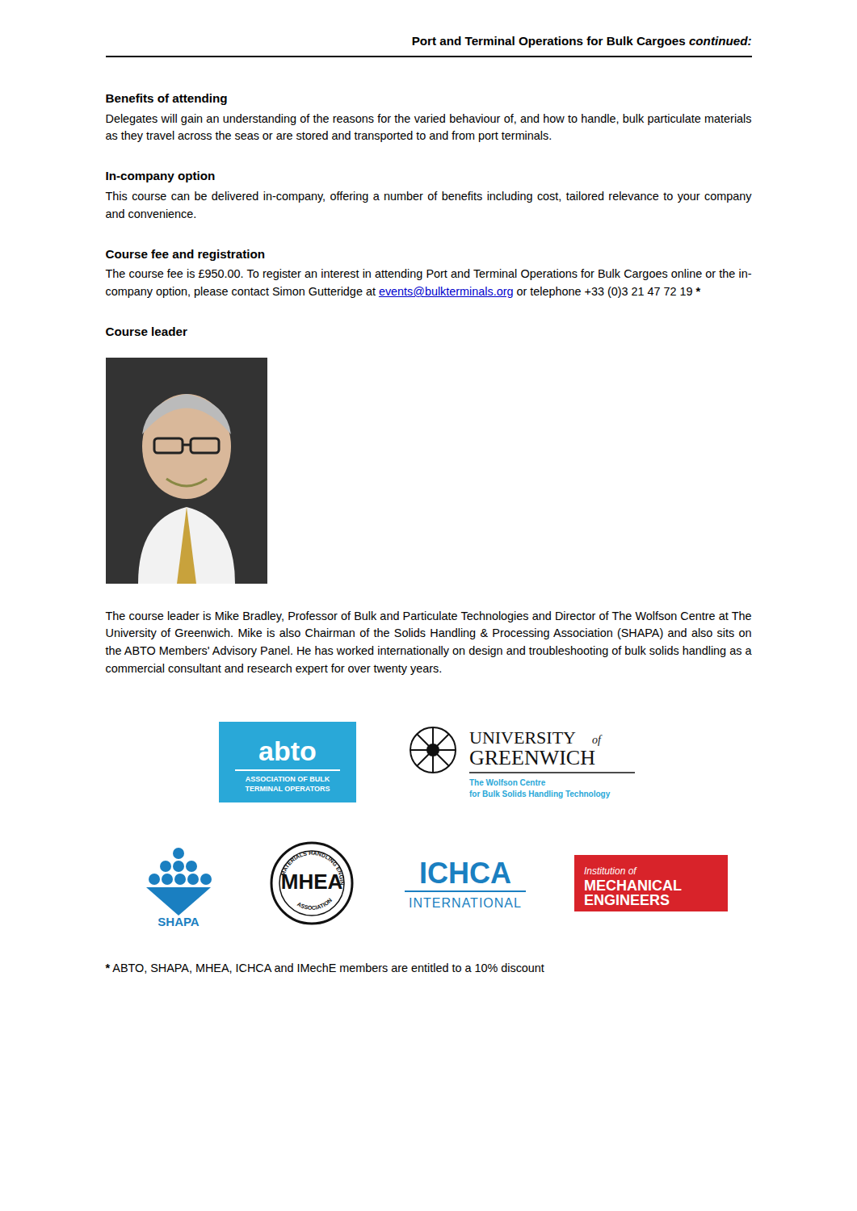Port and Terminal Operations for Bulk Cargoes continued:
Benefits of attending
Delegates will gain an understanding of the reasons for the varied behaviour of, and how to handle, bulk particulate materials as they travel across the seas or are stored and transported to and from port terminals.
In-company option
This course can be delivered in-company, offering a number of benefits including cost, tailored relevance to your company and convenience.
Course fee and registration
The course fee is £950.00. To register an interest in attending Port and Terminal Operations for Bulk Cargoes online or the in-company option, please contact Simon Gutteridge at events@bulkterminals.org or telephone +33 (0)3 21 47 72 19 *
Course leader
The course leader is Mike Bradley, Professor of Bulk and Particulate Technologies and Director of The Wolfson Centre at The University of Greenwich. Mike is also Chairman of the Solids Handling & Processing Association (SHAPA) and also sits on the ABTO Members' Advisory Panel. He has worked internationally on design and troubleshooting of bulk solids handling as a commercial consultant and research expert for over twenty years.
* ABTO, SHAPA, MHEA, ICHCA and IMechE members are entitled to a 10% discount